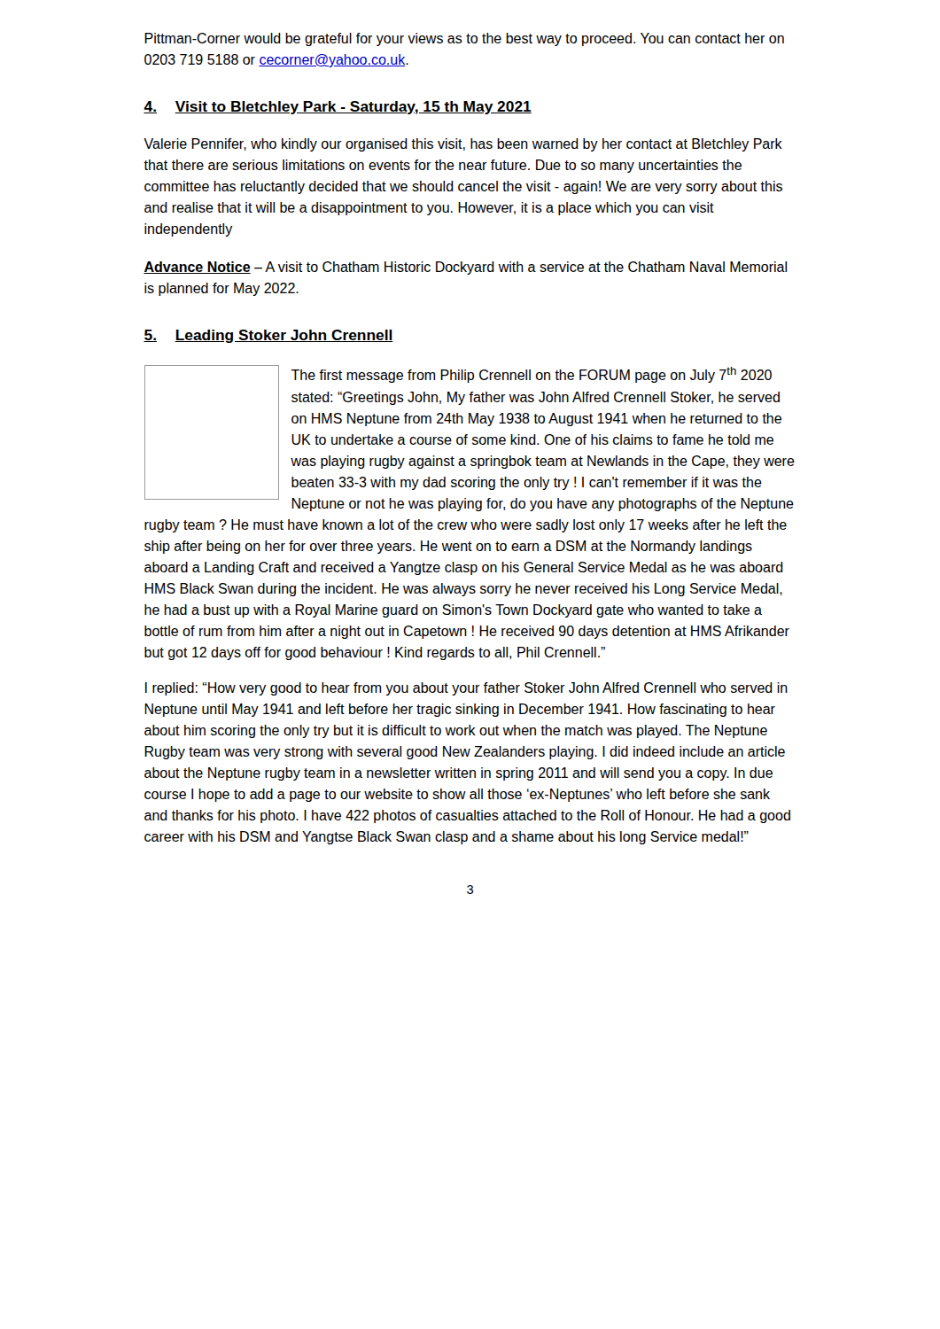Pittman-Corner would be grateful for your views as to the best way to proceed. You can contact her on 0203 719 5188 or cecorner@yahoo.co.uk.
4. Visit to Bletchley Park - Saturday, 15 th May 2021
Valerie Pennifer, who kindly our organised this visit, has been warned by her contact at Bletchley Park that there are serious limitations on events for the near future. Due to so many uncertainties the committee has reluctantly decided that we should cancel the visit - again! We are very sorry about this and realise that it will be a disappointment to you. However, it is a place which you can visit independently
Advance Notice – A visit to Chatham Historic Dockyard with a service at the Chatham Naval Memorial is planned for May 2022.
5. Leading Stoker John Crennell
The first message from Philip Crennell on the FORUM page on July 7th 2020 stated: “Greetings John, My father was John Alfred Crennell Stoker, he served on HMS Neptune from 24th May 1938 to August 1941 when he returned to the UK to undertake a course of some kind. One of his claims to fame he told me was playing rugby against a springbok team at Newlands in the Cape, they were beaten 33-3 with my dad scoring the only try ! I can't remember if it was the Neptune or not he was playing for, do you have any photographs of the Neptune rugby team ? He must have known a lot of the crew who were sadly lost only 17 weeks after he left the ship after being on her for over three years. He went on to earn a DSM at the Normandy landings aboard a Landing Craft and received a Yangtze clasp on his General Service Medal as he was aboard HMS Black Swan during the incident. He was always sorry he never received his Long Service Medal, he had a bust up with a Royal Marine guard on Simon's Town Dockyard gate who wanted to take a bottle of rum from him after a night out in Capetown ! He received 90 days detention at HMS Afrikander but got 12 days off for good behaviour ! Kind regards to all, Phil Crennell.”
I replied: “How very good to hear from you about your father Stoker John Alfred Crennell who served in Neptune until May 1941 and left before her tragic sinking in December 1941. How fascinating to hear about him scoring the only try but it is difficult to work out when the match was played. The Neptune Rugby team was very strong with several good New Zealanders playing. I did indeed include an article about the Neptune rugby team in a newsletter written in spring 2011 and will send you a copy. In due course I hope to add a page to our website to show all those ‘ex-Neptunes’ who left before she sank and thanks for his photo. I have 422 photos of casualties attached to the Roll of Honour. He had a good career with his DSM and Yangtse Black Swan clasp and a shame about his long Service medal!”
3